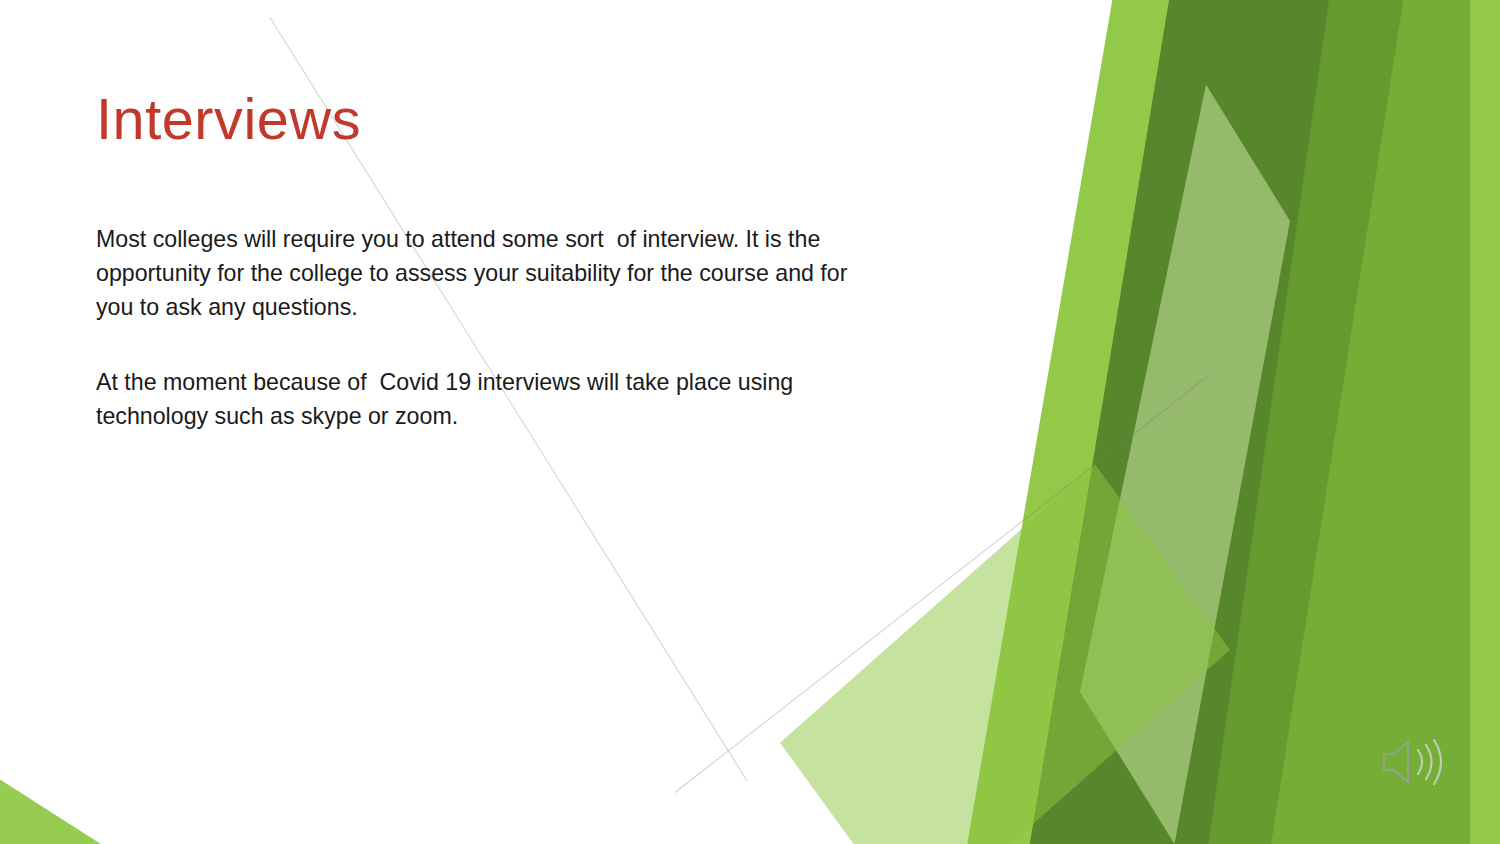Interviews
Most colleges will require you to attend some sort of interview. It is the opportunity for the college to assess your suitability for the course and for you to ask any questions.
At the moment because of Covid 19 interviews will take place using technology such as skype or zoom.